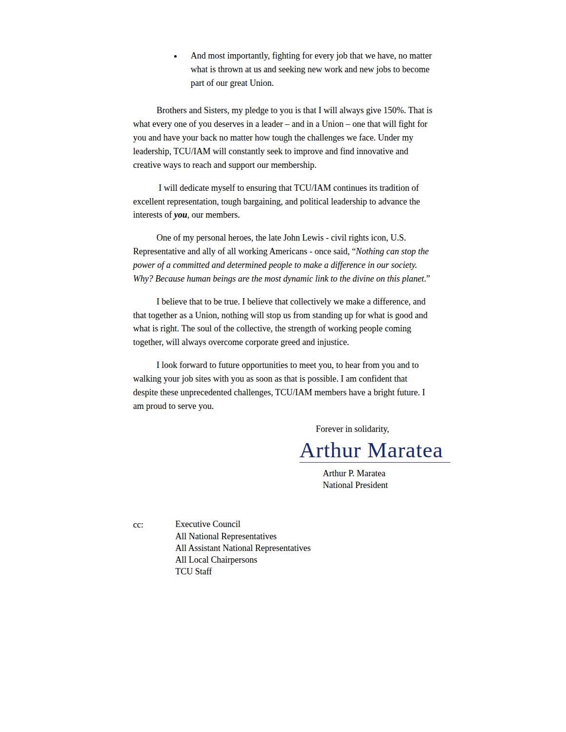And most importantly, fighting for every job that we have, no matter what is thrown at us and seeking new work and new jobs to become part of our great Union.
Brothers and Sisters, my pledge to you is that I will always give 150%. That is what every one of you deserves in a leader – and in a Union – one that will fight for you and have your back no matter how tough the challenges we face. Under my leadership, TCU/IAM will constantly seek to improve and find innovative and creative ways to reach and support our membership.
I will dedicate myself to ensuring that TCU/IAM continues its tradition of excellent representation, tough bargaining, and political leadership to advance the interests of you, our members.
One of my personal heroes, the late John Lewis - civil rights icon, U.S. Representative and ally of all working Americans - once said, “Nothing can stop the power of a committed and determined people to make a difference in our society. Why? Because human beings are the most dynamic link to the divine on this planet.”
I believe that to be true. I believe that collectively we make a difference, and that together as a Union, nothing will stop us from standing up for what is good and what is right. The soul of the collective, the strength of working people coming together, will always overcome corporate greed and injustice.
I look forward to future opportunities to meet you, to hear from you and to walking your job sites with you as soon as that is possible. I am confident that despite these unprecedented challenges, TCU/IAM members have a bright future. I am proud to serve you.
Forever in solidarity,
Arthur Maratea
Arthur P. Maratea
National President
cc:
Executive Council
All National Representatives
All Assistant National Representatives
All Local Chairpersons
TCU Staff